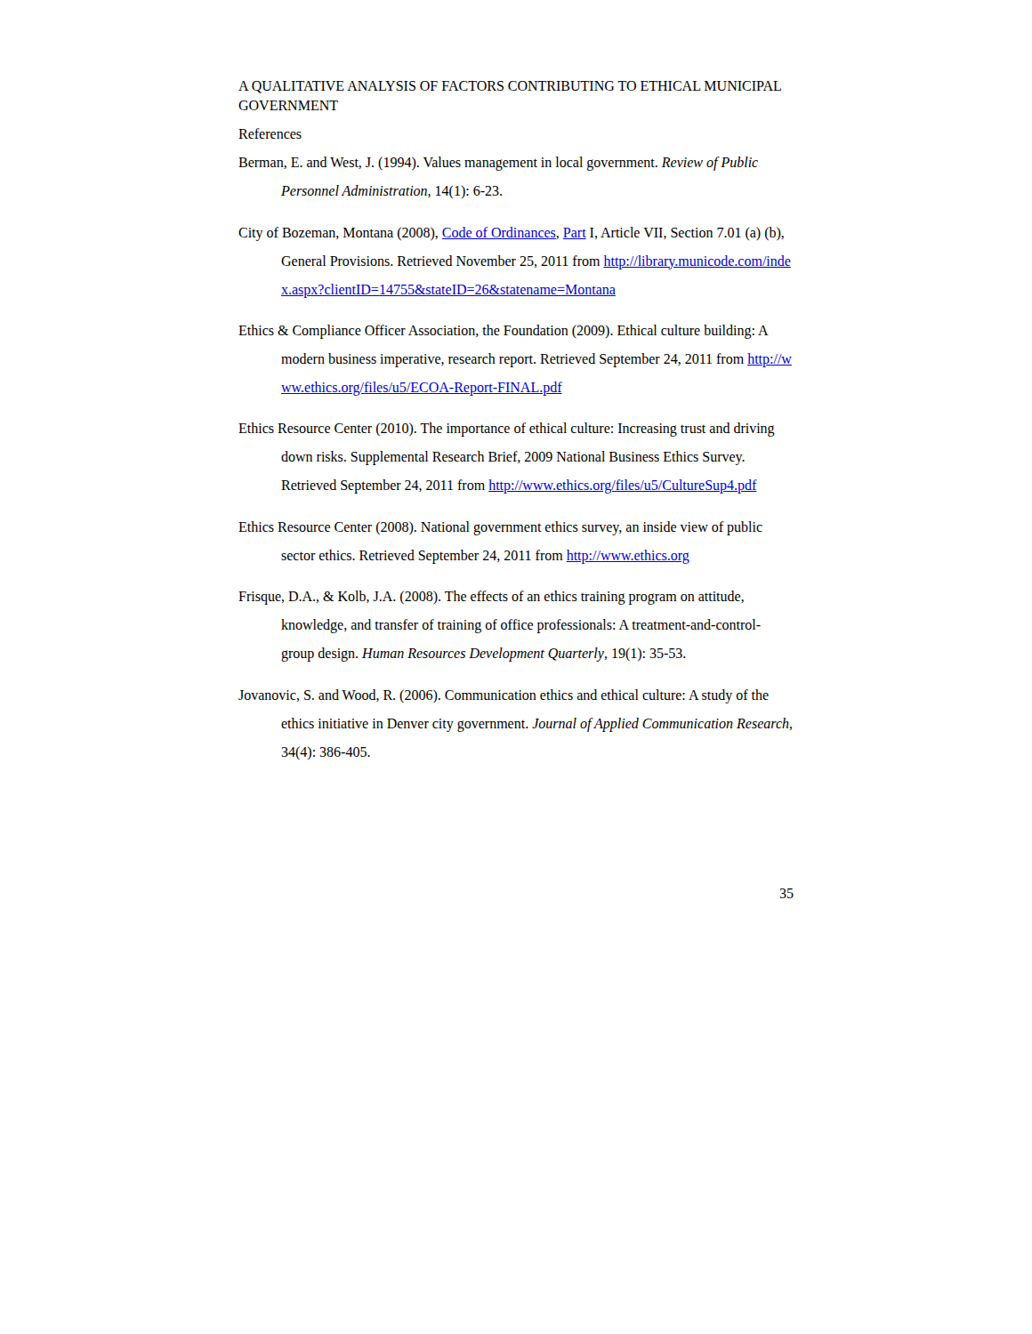A Qualitative Analysis of Factors Contributing to Ethical Municipal Government
References
Berman, E. and West, J. (1994). Values management in local government. Review of Public Personnel Administration, 14(1): 6-23.
City of Bozeman, Montana (2008), Code of Ordinances, Part I, Article VII, Section 7.01 (a) (b), General Provisions. Retrieved November 25, 2011 from http://library.municode.com/index.aspx?clientID=14755&stateID=26&statename=Montana
Ethics & Compliance Officer Association, the Foundation (2009). Ethical culture building: A modern business imperative, research report. Retrieved September 24, 2011 from http://www.ethics.org/files/u5/ECOA-Report-FINAL.pdf
Ethics Resource Center (2010). The importance of ethical culture: Increasing trust and driving down risks. Supplemental Research Brief, 2009 National Business Ethics Survey. Retrieved September 24, 2011 from http://www.ethics.org/files/u5/CultureSup4.pdf
Ethics Resource Center (2008). National government ethics survey, an inside view of public sector ethics. Retrieved September 24, 2011 from http://www.ethics.org
Frisque, D.A., & Kolb, J.A. (2008). The effects of an ethics training program on attitude, knowledge, and transfer of training of office professionals: A treatment-and-control-group design. Human Resources Development Quarterly, 19(1): 35-53.
Jovanovic, S. and Wood, R. (2006). Communication ethics and ethical culture: A study of the ethics initiative in Denver city government. Journal of Applied Communication Research, 34(4): 386-405.
35